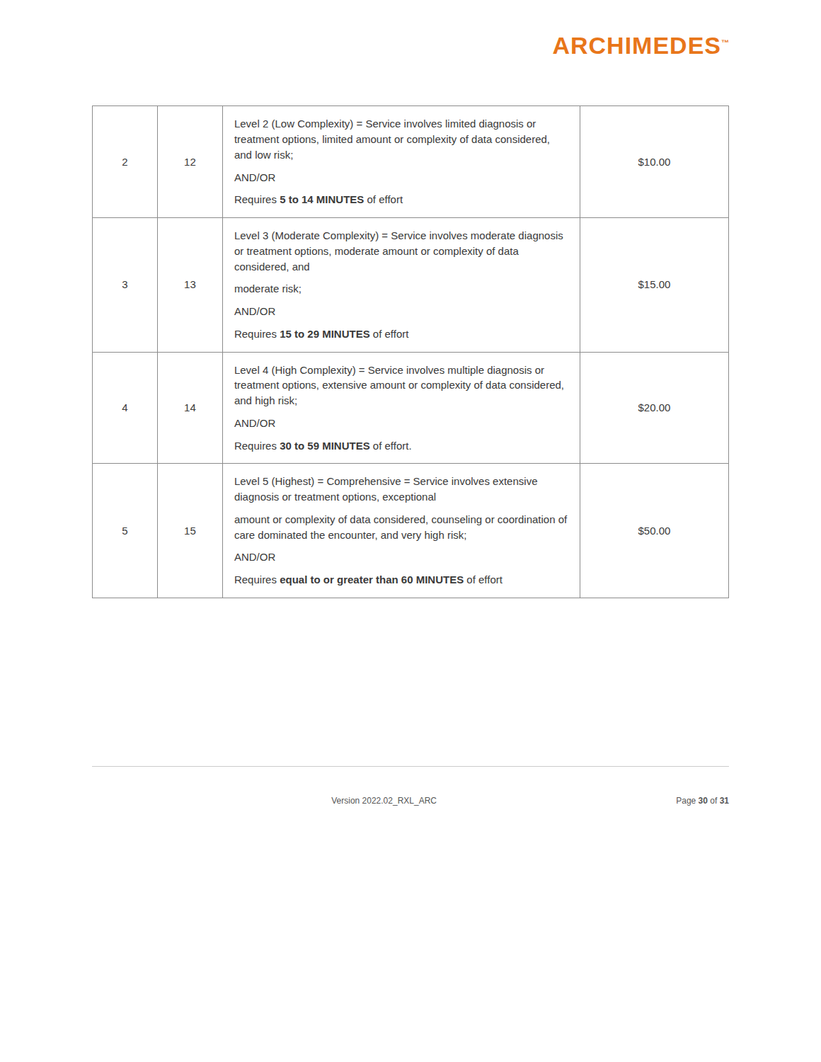ARCHIMEDES™
| 2 | 12 | Level 2 (Low Complexity) = Service involves limited diagnosis or treatment options, limited amount or complexity of data considered, and low risk; AND/OR Requires 5 to 14 MINUTES of effort | $10.00 |
| 3 | 13 | Level 3 (Moderate Complexity) = Service involves moderate diagnosis or treatment options, moderate amount or complexity of data considered, and moderate risk; AND/OR Requires 15 to 29 MINUTES of effort | $15.00 |
| 4 | 14 | Level 4 (High Complexity) = Service involves multiple diagnosis or treatment options, extensive amount or complexity of data considered, and high risk; AND/OR Requires 30 to 59 MINUTES of effort. | $20.00 |
| 5 | 15 | Level 5 (Highest) = Comprehensive = Service involves extensive diagnosis or treatment options, exceptional amount or complexity of data considered, counseling or coordination of care dominated the encounter, and very high risk; AND/OR Requires equal to or greater than 60 MINUTES of effort | $50.00 |
Version 2022.02_RXL_ARC
Page 30 of 31